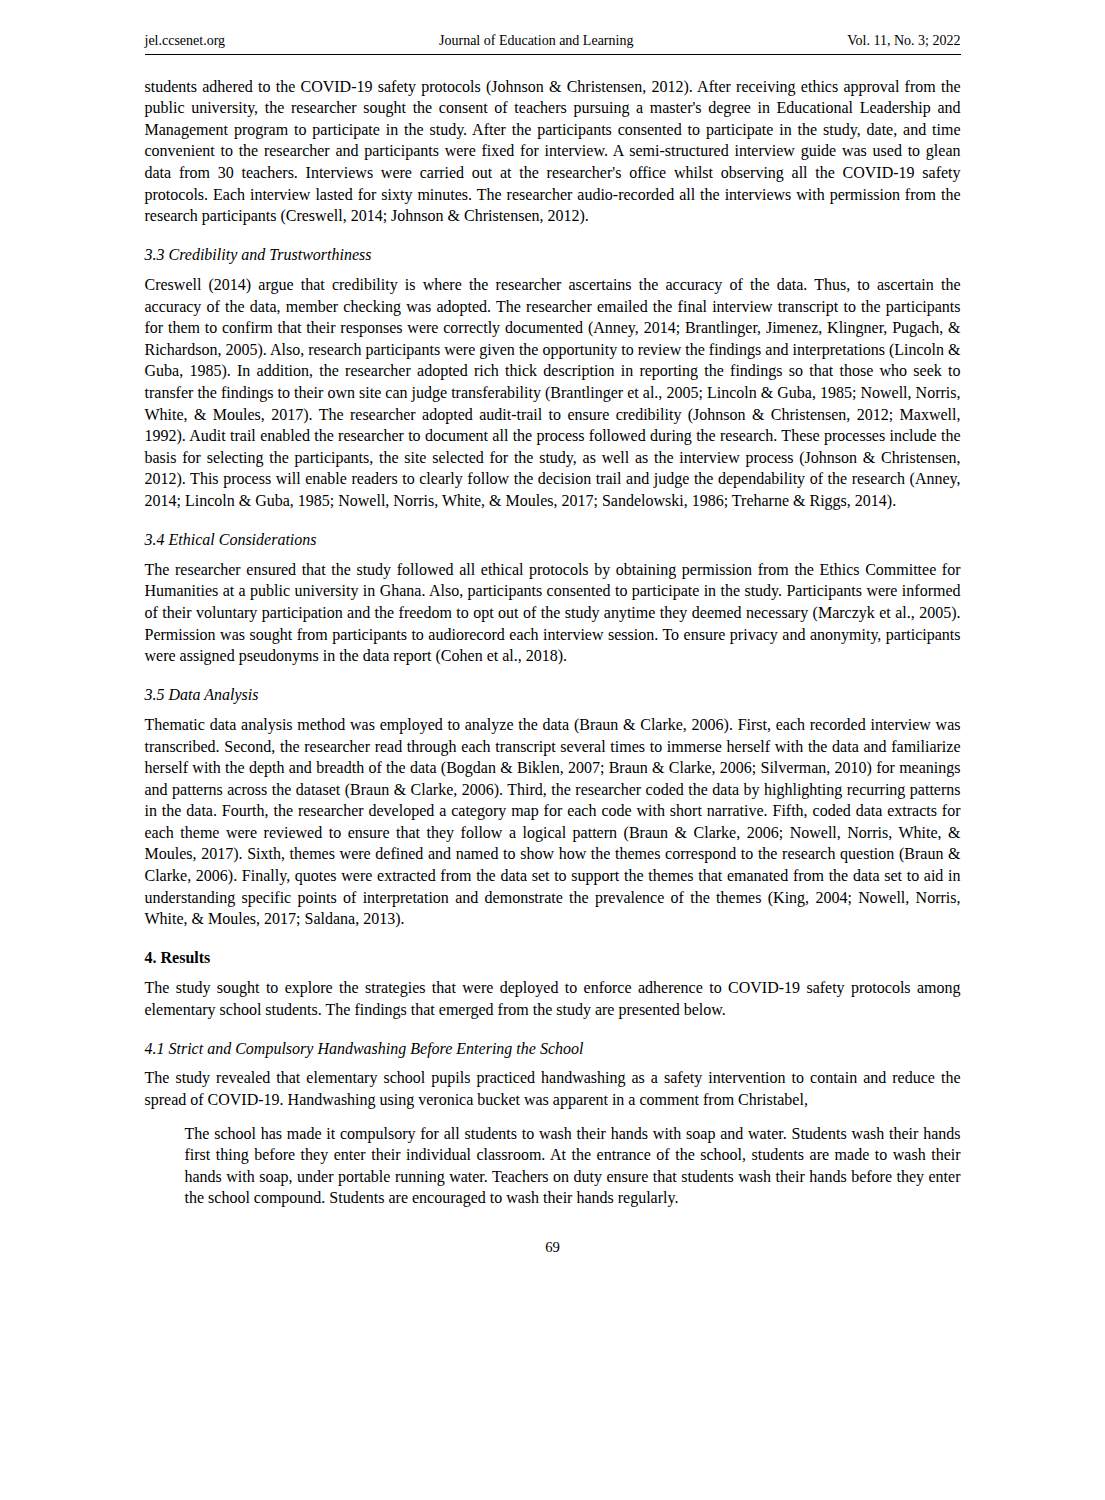jel.ccsenet.org Journal of Education and Learning Vol. 11, No. 3; 2022
students adhered to the COVID-19 safety protocols (Johnson & Christensen, 2012). After receiving ethics approval from the public university, the researcher sought the consent of teachers pursuing a master's degree in Educational Leadership and Management program to participate in the study. After the participants consented to participate in the study, date, and time convenient to the researcher and participants were fixed for interview. A semi-structured interview guide was used to glean data from 30 teachers. Interviews were carried out at the researcher's office whilst observing all the COVID-19 safety protocols. Each interview lasted for sixty minutes. The researcher audio-recorded all the interviews with permission from the research participants (Creswell, 2014; Johnson & Christensen, 2012).
3.3 Credibility and Trustworthiness
Creswell (2014) argue that credibility is where the researcher ascertains the accuracy of the data. Thus, to ascertain the accuracy of the data, member checking was adopted. The researcher emailed the final interview transcript to the participants for them to confirm that their responses were correctly documented (Anney, 2014; Brantlinger, Jimenez, Klingner, Pugach, & Richardson, 2005). Also, research participants were given the opportunity to review the findings and interpretations (Lincoln & Guba, 1985). In addition, the researcher adopted rich thick description in reporting the findings so that those who seek to transfer the findings to their own site can judge transferability (Brantlinger et al., 2005; Lincoln & Guba, 1985; Nowell, Norris, White, & Moules, 2017). The researcher adopted audit-trail to ensure credibility (Johnson & Christensen, 2012; Maxwell, 1992). Audit trail enabled the researcher to document all the process followed during the research. These processes include the basis for selecting the participants, the site selected for the study, as well as the interview process (Johnson & Christensen, 2012). This process will enable readers to clearly follow the decision trail and judge the dependability of the research (Anney, 2014; Lincoln & Guba, 1985; Nowell, Norris, White, & Moules, 2017; Sandelowski, 1986; Treharne & Riggs, 2014).
3.4 Ethical Considerations
The researcher ensured that the study followed all ethical protocols by obtaining permission from the Ethics Committee for Humanities at a public university in Ghana. Also, participants consented to participate in the study. Participants were informed of their voluntary participation and the freedom to opt out of the study anytime they deemed necessary (Marczyk et al., 2005). Permission was sought from participants to audiorecord each interview session. To ensure privacy and anonymity, participants were assigned pseudonyms in the data report (Cohen et al., 2018).
3.5 Data Analysis
Thematic data analysis method was employed to analyze the data (Braun & Clarke, 2006). First, each recorded interview was transcribed. Second, the researcher read through each transcript several times to immerse herself with the data and familiarize herself with the depth and breadth of the data (Bogdan & Biklen, 2007; Braun & Clarke, 2006; Silverman, 2010) for meanings and patterns across the dataset (Braun & Clarke, 2006). Third, the researcher coded the data by highlighting recurring patterns in the data. Fourth, the researcher developed a category map for each code with short narrative. Fifth, coded data extracts for each theme were reviewed to ensure that they follow a logical pattern (Braun & Clarke, 2006; Nowell, Norris, White, & Moules, 2017). Sixth, themes were defined and named to show how the themes correspond to the research question (Braun & Clarke, 2006). Finally, quotes were extracted from the data set to support the themes that emanated from the data set to aid in understanding specific points of interpretation and demonstrate the prevalence of the themes (King, 2004; Nowell, Norris, White, & Moules, 2017; Saldana, 2013).
4. Results
The study sought to explore the strategies that were deployed to enforce adherence to COVID-19 safety protocols among elementary school students. The findings that emerged from the study are presented below.
4.1 Strict and Compulsory Handwashing Before Entering the School
The study revealed that elementary school pupils practiced handwashing as a safety intervention to contain and reduce the spread of COVID-19. Handwashing using veronica bucket was apparent in a comment from Christabel,
The school has made it compulsory for all students to wash their hands with soap and water. Students wash their hands first thing before they enter their individual classroom. At the entrance of the school, students are made to wash their hands with soap, under portable running water. Teachers on duty ensure that students wash their hands before they enter the school compound. Students are encouraged to wash their hands regularly.
69